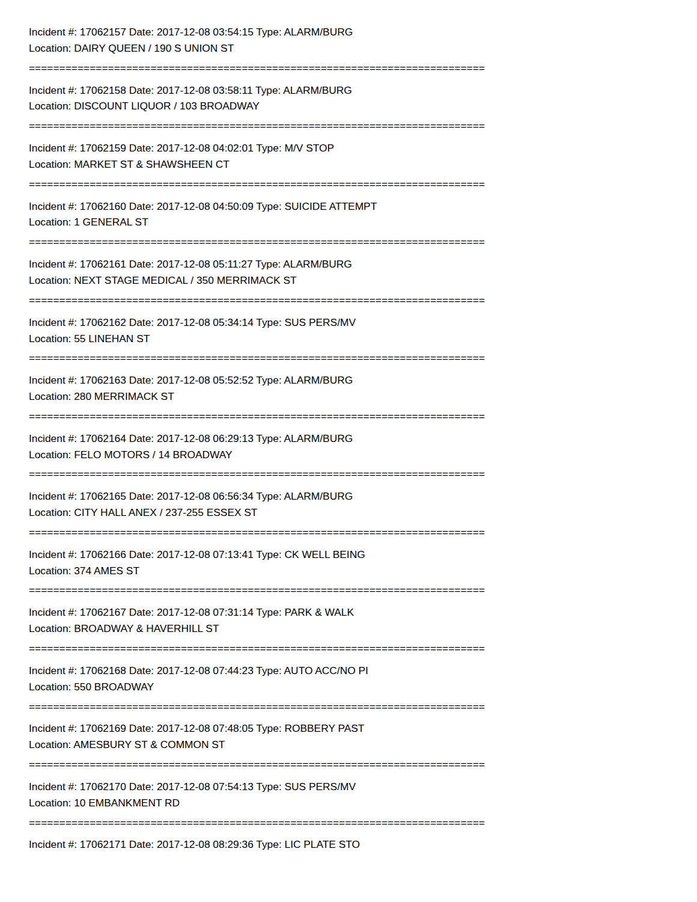Incident #: 17062157 Date: 2017-12-08 03:54:15 Type: ALARM/BURG
Location: DAIRY QUEEN / 190 S UNION ST
===========================================================================
Incident #: 17062158 Date: 2017-12-08 03:58:11 Type: ALARM/BURG
Location: DISCOUNT LIQUOR / 103 BROADWAY
===========================================================================
Incident #: 17062159 Date: 2017-12-08 04:02:01 Type: M/V STOP
Location: MARKET ST & SHAWSHEEN CT
===========================================================================
Incident #: 17062160 Date: 2017-12-08 04:50:09 Type: SUICIDE ATTEMPT
Location: 1 GENERAL ST
===========================================================================
Incident #: 17062161 Date: 2017-12-08 05:11:27 Type: ALARM/BURG
Location: NEXT STAGE MEDICAL / 350 MERRIMACK ST
===========================================================================
Incident #: 17062162 Date: 2017-12-08 05:34:14 Type: SUS PERS/MV
Location: 55 LINEHAN ST
===========================================================================
Incident #: 17062163 Date: 2017-12-08 05:52:52 Type: ALARM/BURG
Location: 280 MERRIMACK ST
===========================================================================
Incident #: 17062164 Date: 2017-12-08 06:29:13 Type: ALARM/BURG
Location: FELO MOTORS / 14 BROADWAY
===========================================================================
Incident #: 17062165 Date: 2017-12-08 06:56:34 Type: ALARM/BURG
Location: CITY HALL ANEX / 237-255 ESSEX ST
===========================================================================
Incident #: 17062166 Date: 2017-12-08 07:13:41 Type: CK WELL BEING
Location: 374 AMES ST
===========================================================================
Incident #: 17062167 Date: 2017-12-08 07:31:14 Type: PARK & WALK
Location: BROADWAY & HAVERHILL ST
===========================================================================
Incident #: 17062168 Date: 2017-12-08 07:44:23 Type: AUTO ACC/NO PI
Location: 550 BROADWAY
===========================================================================
Incident #: 17062169 Date: 2017-12-08 07:48:05 Type: ROBBERY PAST
Location: AMESBURY ST & COMMON ST
===========================================================================
Incident #: 17062170 Date: 2017-12-08 07:54:13 Type: SUS PERS/MV
Location: 10 EMBANKMENT RD
===========================================================================
Incident #: 17062171 Date: 2017-12-08 08:29:36 Type: LIC PLATE STO